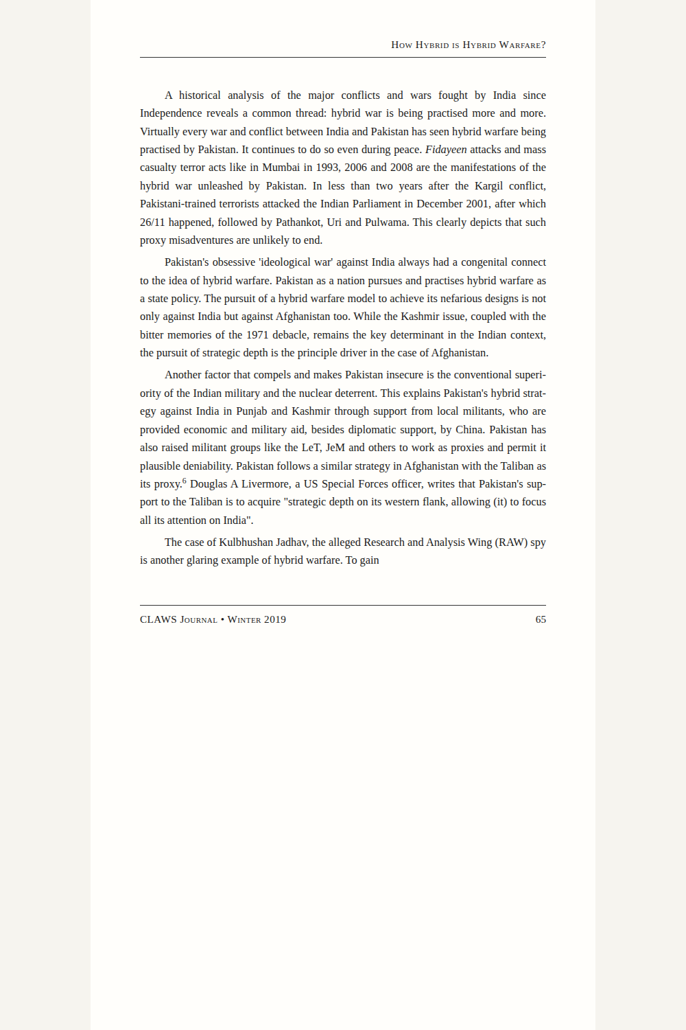How Hybrid is Hybrid Warfare?
A historical analysis of the major conflicts and wars fought by India since Independence reveals a common thread: hybrid war is being practised more and more. Virtually every war and conflict between India and Pakistan has seen hybrid warfare being practised by Pakistan. It continues to do so even during peace. Fidayeen attacks and mass casualty terror acts like in Mumbai in 1993, 2006 and 2008 are the manifestations of the hybrid war unleashed by Pakistan. In less than two years after the Kargil conflict, Pakistani-trained terrorists attacked the Indian Parliament in December 2001, after which 26/11 happened, followed by Pathankot, Uri and Pulwama. This clearly depicts that such proxy misadventures are unlikely to end.
Pakistan's obsessive 'ideological war' against India always had a congenital connect to the idea of hybrid warfare. Pakistan as a nation pursues and practises hybrid warfare as a state policy. The pursuit of a hybrid warfare model to achieve its nefarious designs is not only against India but against Afghanistan too. While the Kashmir issue, coupled with the bitter memories of the 1971 debacle, remains the key determinant in the Indian context, the pursuit of strategic depth is the principle driver in the case of Afghanistan.
Another factor that compels and makes Pakistan insecure is the conventional superiority of the Indian military and the nuclear deterrent. This explains Pakistan's hybrid strategy against India in Punjab and Kashmir through support from local militants, who are provided economic and military aid, besides diplomatic support, by China. Pakistan has also raised militant groups like the LeT, JeM and others to work as proxies and permit it plausible deniability. Pakistan follows a similar strategy in Afghanistan with the Taliban as its proxy.6 Douglas A Livermore, a US Special Forces officer, writes that Pakistan's support to the Taliban is to acquire "strategic depth on its western flank, allowing (it) to focus all its attention on India".
The case of Kulbhushan Jadhav, the alleged Research and Analysis Wing (RAW) spy is another glaring example of hybrid warfare. To gain
CLAWS Journal • Winter 2019 65